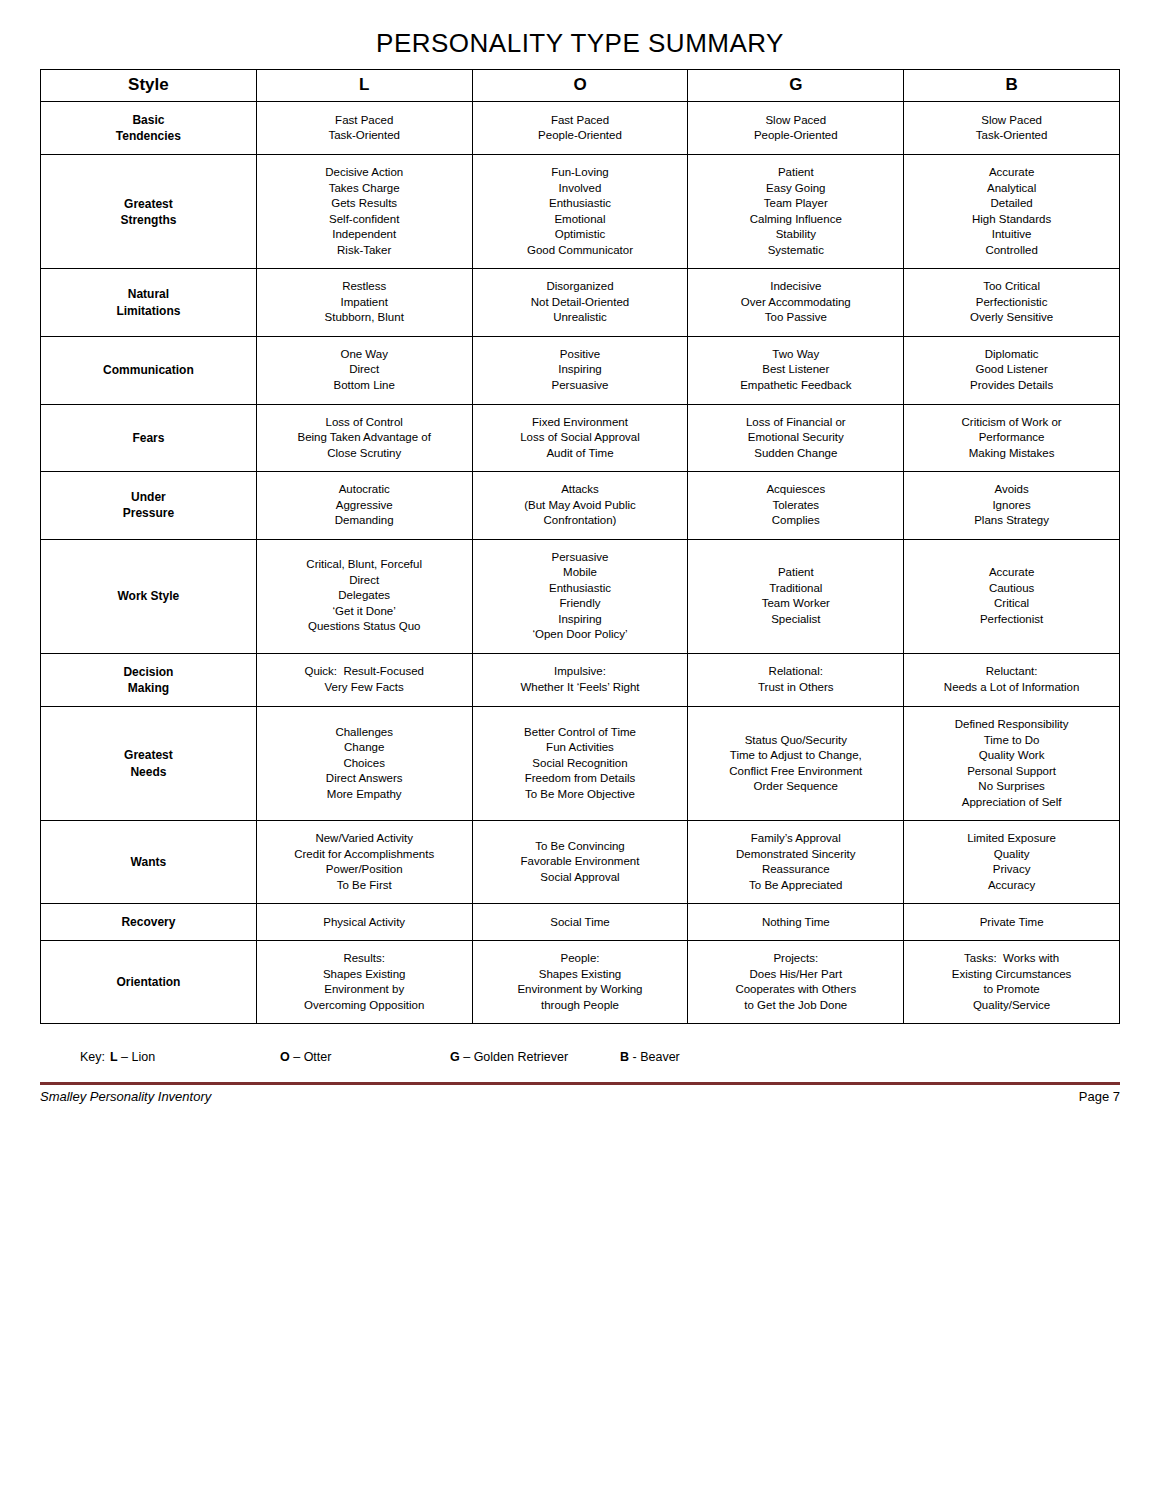PERSONALITY TYPE SUMMARY
| Style | L | O | G | B |
| --- | --- | --- | --- | --- |
| Basic Tendencies | Fast Paced Task-Oriented | Fast Paced People-Oriented | Slow Paced People-Oriented | Slow Paced Task-Oriented |
| Greatest Strengths | Decisive Action Takes Charge Gets Results Self-confident Independent Risk-Taker | Fun-Loving Involved Enthusiastic Emotional Optimistic Good Communicator | Patient Easy Going Team Player Calming Influence Stability Systematic | Accurate Analytical Detailed High Standards Intuitive Controlled |
| Natural Limitations | Restless Impatient Stubborn, Blunt | Disorganized Not Detail-Oriented Unrealistic | Indecisive Over Accommodating Too Passive | Too Critical Perfectionistic Overly Sensitive |
| Communication | One Way Direct Bottom Line | Positive Inspiring Persuasive | Two Way Best Listener Empathetic Feedback | Diplomatic Good Listener Provides Details |
| Fears | Loss of Control Being Taken Advantage of Close Scrutiny | Fixed Environment Loss of Social Approval Audit of Time | Loss of Financial or Emotional Security Sudden Change | Criticism of Work or Performance Making Mistakes |
| Under Pressure | Autocratic Aggressive Demanding | Attacks (But May Avoid Public Confrontation) | Acquiesces Tolerates Complies | Avoids Ignores Plans Strategy |
| Work Style | Critical, Blunt, Forceful Direct Delegates ‘Get it Done’ Questions Status Quo | Persuasive Mobile Enthusiastic Friendly Inspiring ‘Open Door Policy’ | Patient Traditional Team Worker Specialist | Accurate Cautious Critical Perfectionist |
| Decision Making | Quick: Result-Focused Very Few Facts | Impulsive: Whether It ‘Feels’ Right | Relational: Trust in Others | Reluctant: Needs a Lot of Information |
| Greatest Needs | Challenges Change Choices Direct Answers More Empathy | Better Control of Time Fun Activities Social Recognition Freedom from Details To Be More Objective | Status Quo/Security Time to Adjust to Change, Conflict Free Environment Order Sequence | Defined Responsibility Time to Do Quality Work Personal Support No Surprises Appreciation of Self |
| Wants | New/Varied Activity Credit for Accomplishments Power/Position To Be First | To Be Convincing Favorable Environment Social Approval | Family’s Approval Demonstrated Sincerity Reassurance To Be Appreciated | Limited Exposure Quality Privacy Accuracy |
| Recovery | Physical Activity | Social Time | Nothing Time | Private Time |
| Orientation | Results: Shapes Existing Environment by Overcoming Opposition | People: Shapes Existing Environment by Working through People | Projects: Does His/Her Part Cooperates with Others to Get the Job Done | Tasks: Works with Existing Circumstances to Promote Quality/Service |
Key: L – Lion O – Otter G – Golden Retriever B - Beaver
Smalley Personality Inventory Page 7